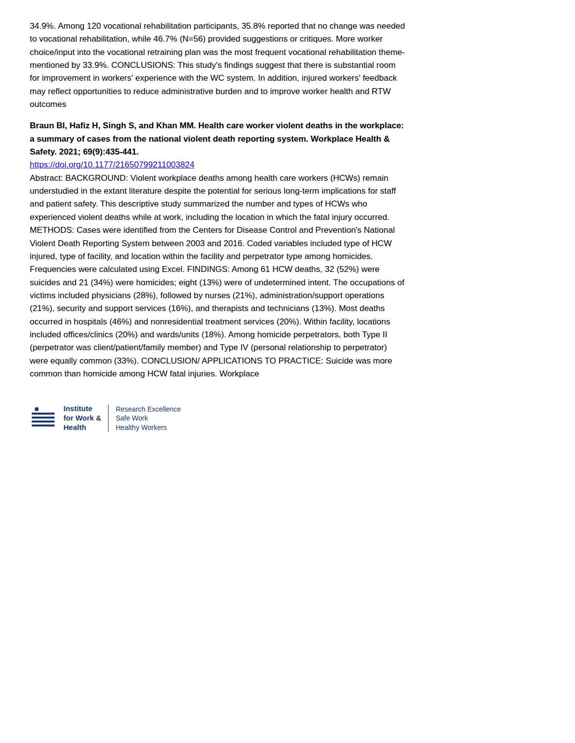34.9%. Among 120 vocational rehabilitation participants, 35.8% reported that no change was needed to vocational rehabilitation, while 46.7% (N=56) provided suggestions or critiques. More worker choice/input into the vocational retraining plan was the most frequent vocational rehabilitation theme-mentioned by 33.9%. CONCLUSIONS: This study's findings suggest that there is substantial room for improvement in workers' experience with the WC system. In addition, injured workers' feedback may reflect opportunities to reduce administrative burden and to improve worker health and RTW outcomes
Braun BI, Hafiz H, Singh S, and Khan MM. Health care worker violent deaths in the workplace: a summary of cases from the national violent death reporting system. Workplace Health & Safety. 2021; 69(9):435-441.
https://doi.org/10.1177/21650799211003824
Abstract: BACKGROUND: Violent workplace deaths among health care workers (HCWs) remain understudied in the extant literature despite the potential for serious long-term implications for staff and patient safety. This descriptive study summarized the number and types of HCWs who experienced violent deaths while at work, including the location in which the fatal injury occurred. METHODS: Cases were identified from the Centers for Disease Control and Prevention's National Violent Death Reporting System between 2003 and 2016. Coded variables included type of HCW injured, type of facility, and location within the facility and perpetrator type among homicides. Frequencies were calculated using Excel. FINDINGS: Among 61 HCW deaths, 32 (52%) were suicides and 21 (34%) were homicides; eight (13%) were of undetermined intent. The occupations of victims included physicians (28%), followed by nurses (21%), administration/support operations (21%), security and support services (16%), and therapists and technicians (13%). Most deaths occurred in hospitals (46%) and nonresidential treatment services (20%). Within facility, locations included offices/clinics (20%) and wards/units (18%). Among homicide perpetrators, both Type II (perpetrator was client/patient/family member) and Type IV (personal relationship to perpetrator) were equally common (33%). CONCLUSION/ APPLICATIONS TO PRACTICE: Suicide was more common than homicide among HCW fatal injuries. Workplace
Institute
for Work &
Health
Research Excellence Safe Work Healthy Workers